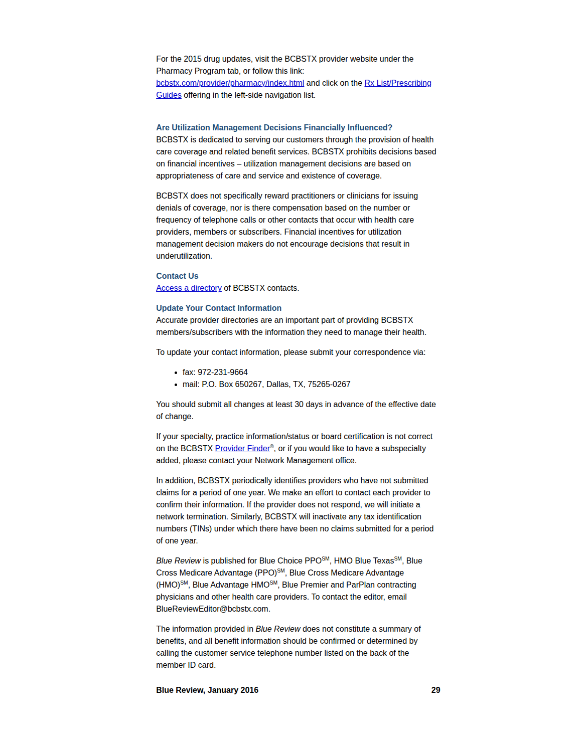For the 2015 drug updates, visit the BCBSTX provider website under the Pharmacy Program tab, or follow this link: bcbstx.com/provider/pharmacy/index.html and click on the Rx List/Prescribing Guides offering in the left-side navigation list.
Are Utilization Management Decisions Financially Influenced?
BCBSTX is dedicated to serving our customers through the provision of health care coverage and related benefit services. BCBSTX prohibits decisions based on financial incentives – utilization management decisions are based on appropriateness of care and service and existence of coverage.
BCBSTX does not specifically reward practitioners or clinicians for issuing denials of coverage, nor is there compensation based on the number or frequency of telephone calls or other contacts that occur with health care providers, members or subscribers. Financial incentives for utilization management decision makers do not encourage decisions that result in underutilization.
Contact Us
Access a directory of BCBSTX contacts.
Update Your Contact Information
Accurate provider directories are an important part of providing BCBSTX members/subscribers with the information they need to manage their health.
To update your contact information, please submit your correspondence via:
fax: 972-231-9664
mail: P.O. Box 650267, Dallas, TX, 75265-0267
You should submit all changes at least 30 days in advance of the effective date of change.
If your specialty, practice information/status or board certification is not correct on the BCBSTX Provider Finder®, or if you would like to have a subspecialty added, please contact your Network Management office.
In addition, BCBSTX periodically identifies providers who have not submitted claims for a period of one year. We make an effort to contact each provider to confirm their information. If the provider does not respond, we will initiate a network termination. Similarly, BCBSTX will inactivate any tax identification numbers (TINs) under which there have been no claims submitted for a period of one year.
Blue Review is published for Blue Choice PPOSM, HMO Blue TexasSM, Blue Cross Medicare Advantage (PPO)SM, Blue Cross Medicare Advantage (HMO)SM, Blue Advantage HMOSM, Blue Premier and ParPlan contracting physicians and other health care providers. To contact the editor, email BlueReviewEditor@bcbstx.com.
The information provided in Blue Review does not constitute a summary of benefits, and all benefit information should be confirmed or determined by calling the customer service telephone number listed on the back of the member ID card.
Blue Review, January 201629